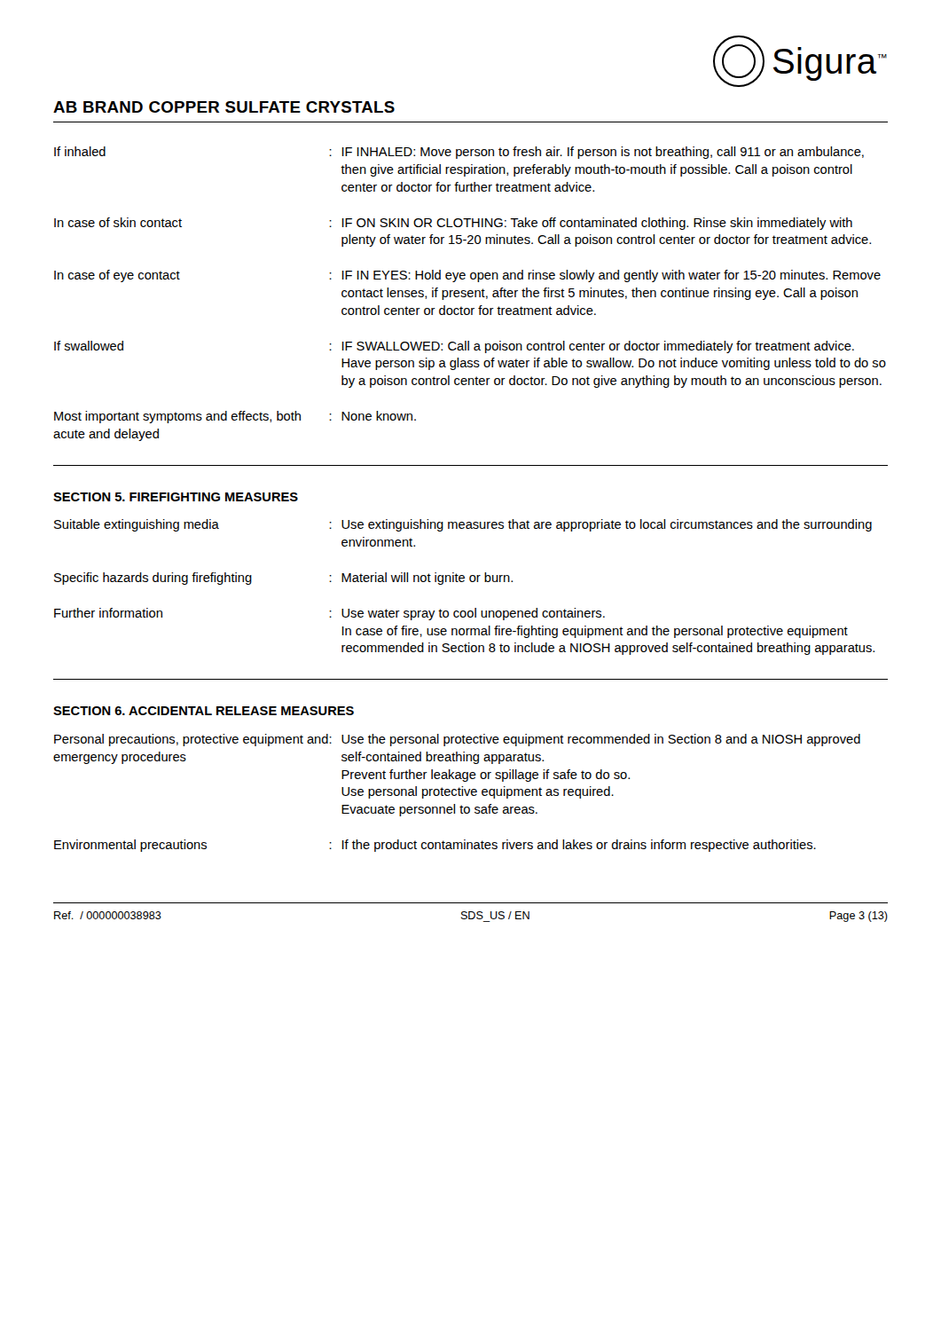Sigura™
AB BRAND COPPER SULFATE CRYSTALS
| If inhaled | : | IF INHALED: Move person to fresh air. If person is not breathing, call 911 or an ambulance, then give artificial respiration, preferably mouth-to-mouth if possible. Call a poison control center or doctor for further treatment advice. |
| In case of skin contact | : | IF ON SKIN OR CLOTHING: Take off contaminated clothing. Rinse skin immediately with plenty of water for 15-20 minutes. Call a poison control center or doctor for treatment advice. |
| In case of eye contact | : | IF IN EYES: Hold eye open and rinse slowly and gently with water for 15-20 minutes. Remove contact lenses, if present, after the first 5 minutes, then continue rinsing eye. Call a poison control center or doctor for treatment advice. |
| If swallowed | : | IF SWALLOWED: Call a poison control center or doctor immediately for treatment advice. Have person sip a glass of water if able to swallow. Do not induce vomiting unless told to do so by a poison control center or doctor. Do not give anything by mouth to an unconscious person. |
| Most important symptoms and effects, both acute and delayed | : | None known. |
SECTION 5. FIREFIGHTING MEASURES
| Suitable extinguishing media | : | Use extinguishing measures that are appropriate to local circumstances and the surrounding environment. |
| Specific hazards during firefighting | : | Material will not ignite or burn. |
| Further information | : | Use water spray to cool unopened containers. In case of fire, use normal fire-fighting equipment and the personal protective equipment recommended in Section 8 to include a NIOSH approved self-contained breathing apparatus. |
SECTION 6. ACCIDENTAL RELEASE MEASURES
| Personal precautions, protective equipment and emergency procedures | : | Use the personal protective equipment recommended in Section 8 and a NIOSH approved self-contained breathing apparatus. Prevent further leakage or spillage if safe to do so. Use personal protective equipment as required. Evacuate personnel to safe areas. |
| Environmental precautions | : | If the product contaminates rivers and lakes or drains inform respective authorities. |
Ref. / 000000038983
SDS_US / EN
Page 3 (13)